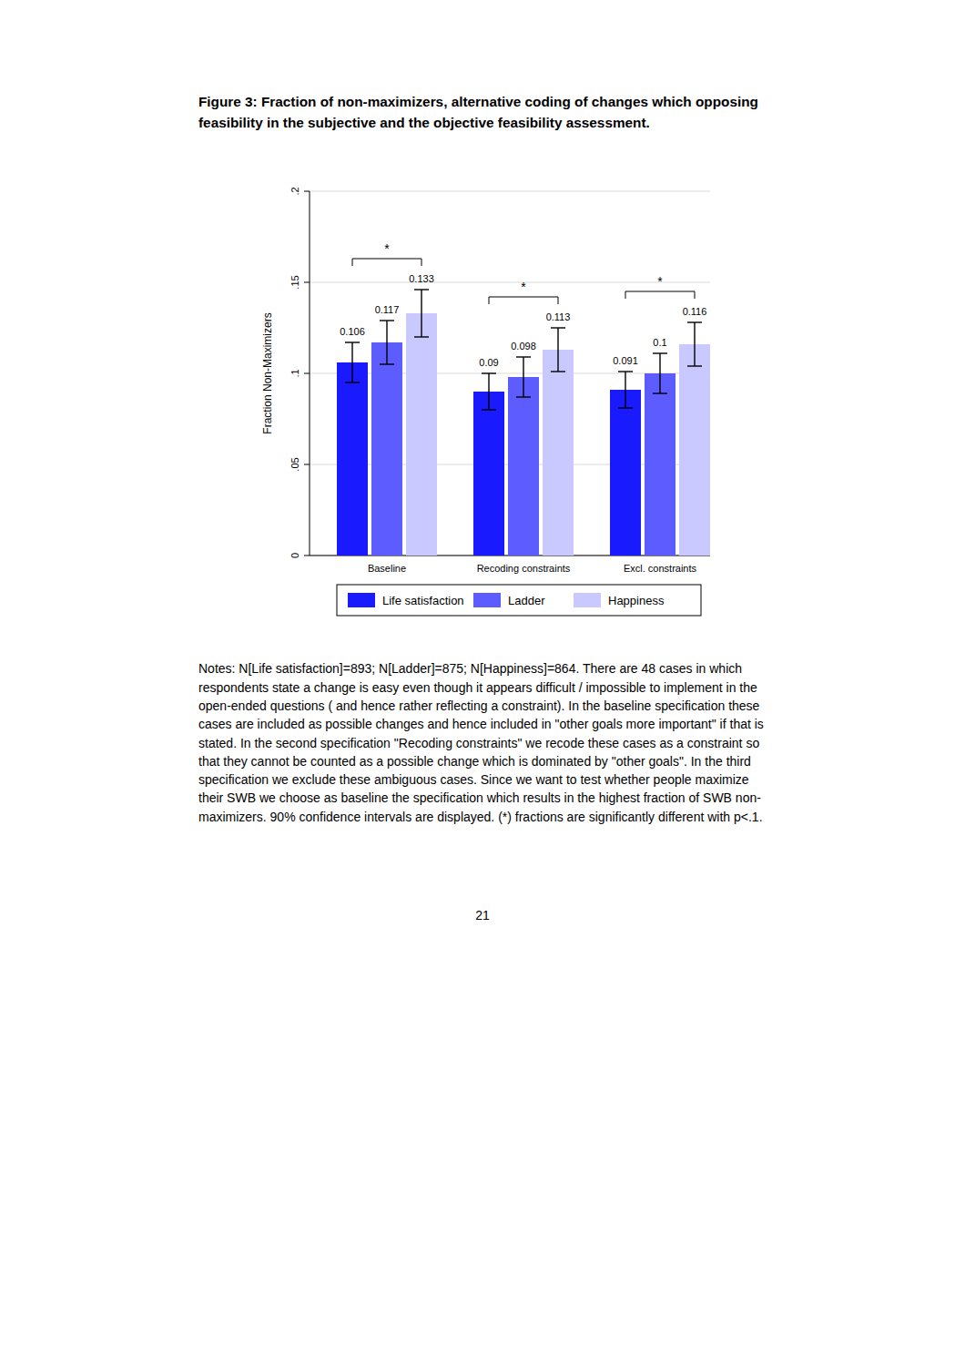Figure 3: Fraction of non-maximizers, alternative coding of changes which opposing feasibility in the subjective and the objective feasibility assessment.
0 .05 .1 .15 .2 Fraction Non-Maximizers 0.106 0.117 0.133 * 0.09 0.098 0.113 * 0.091 0.1 0.116 * Baseline Recoding constraints Excl. constraints Life satisfaction Ladder Happiness
Notes: N[Life satisfaction]=893; N[Ladder]=875; N[Happiness]=864. There are 48 cases in which respondents state a change is easy even though it appears difficult / impossible to implement in the open-ended questions ( and hence rather reflecting a constraint). In the baseline specification these cases are included as possible changes and hence included in "other goals more important" if that is stated. In the second specification "Recoding constraints" we recode these cases as a constraint so that they cannot be counted as a possible change which is dominated by "other goals". In the third specification we exclude these ambiguous cases. Since we want to test whether people maximize their SWB we choose as baseline the specification which results in the highest fraction of SWB non-maximizers. 90% confidence intervals are displayed. (*) fractions are significantly different with p<.1.
21